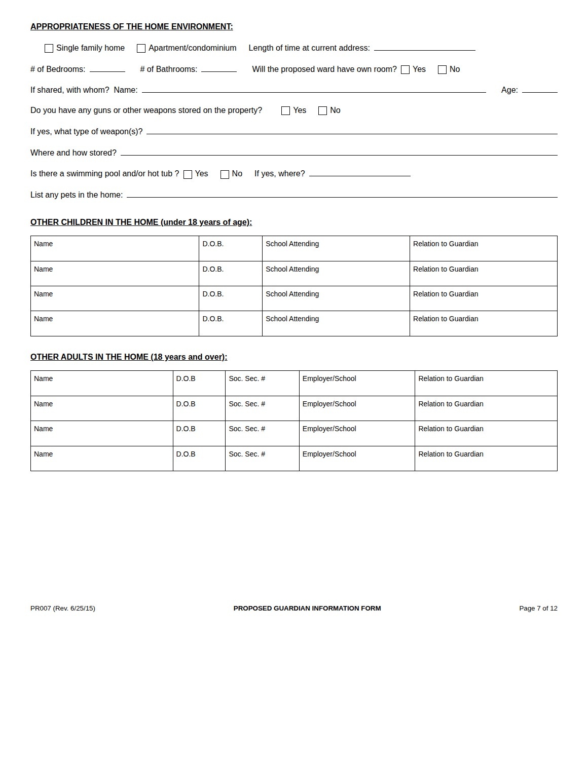APPROPRIATENESS OF THE HOME ENVIRONMENT:
Single family home Apartment/condominium Length of time at current address:
# of Bedrooms: # of Bathrooms: Will the proposed ward have own room? Yes No
If shared, with whom? Name: Age:
Do you have any guns or other weapons stored on the property? Yes No
If yes, what type of weapon(s)?
Where and how stored?
Is there a swimming pool and/or hot tub ? Yes No If yes, where?
List any pets in the home:
OTHER CHILDREN IN THE HOME (under 18 years of age):
| Name | D.O.B. | School Attending | Relation to Guardian |
| Name | D.O.B. | School Attending | Relation to Guardian |
| Name | D.O.B. | School Attending | Relation to Guardian |
| Name | D.O.B. | School Attending | Relation to Guardian |
OTHER ADULTS IN THE HOME (18 years and over):
| Name | D.O.B | Soc. Sec. # | Employer/School | Relation to Guardian |
| Name | D.O.B | Soc. Sec. # | Employer/School | Relation to Guardian |
| Name | D.O.B | Soc. Sec. # | Employer/School | Relation to Guardian |
| Name | D.O.B | Soc. Sec. # | Employer/School | Relation to Guardian |
PR007 (Rev. 6/25/15) PROPOSED GUARDIAN INFORMATION FORM Page 7 of 12